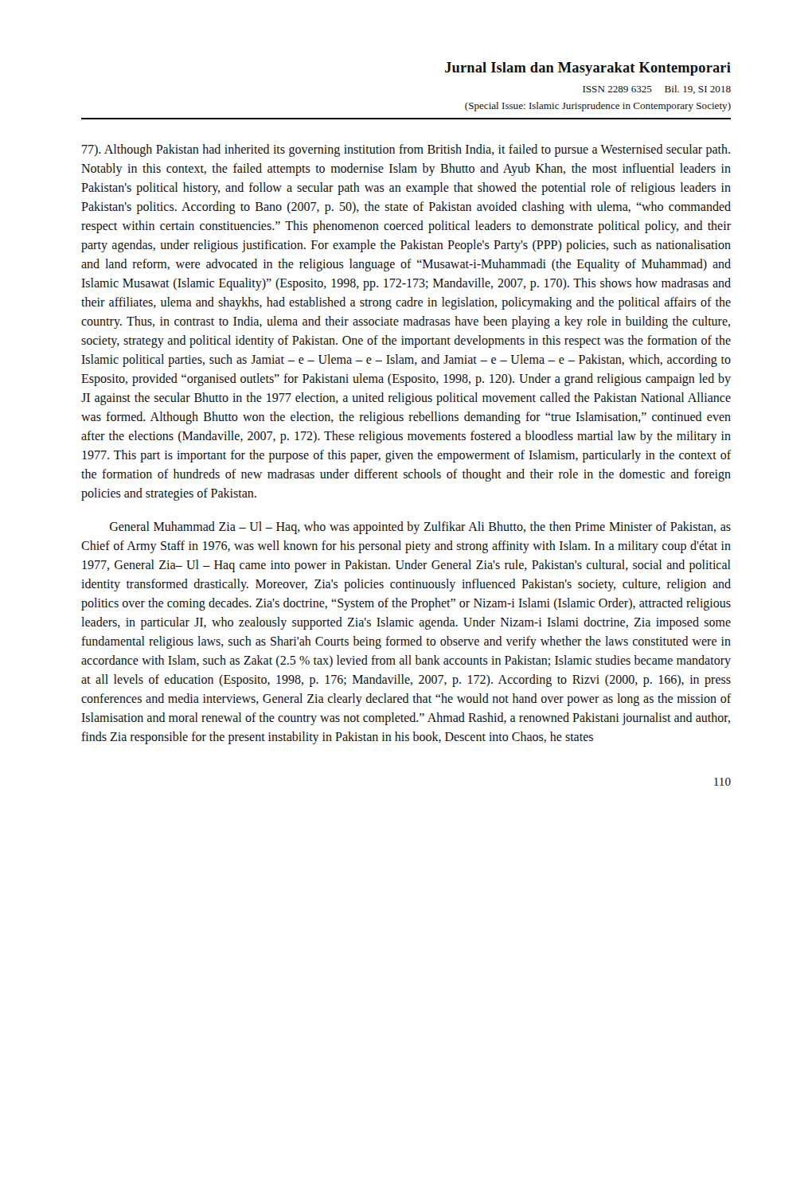Jurnal Islam dan Masyarakat Kontemporari
ISSN 2289 6325Bil. 19, SI 2018
(Special Issue: Islamic Jurisprudence in Contemporary Society)
77). Although Pakistan had inherited its governing institution from British India, it failed to pursue a Westernised secular path. Notably in this context, the failed attempts to modernise Islam by Bhutto and Ayub Khan, the most influential leaders in Pakistan's political history, and follow a secular path was an example that showed the potential role of religious leaders in Pakistan's politics. According to Bano (2007, p. 50), the state of Pakistan avoided clashing with ulema, “who commanded respect within certain constituencies.” This phenomenon coerced political leaders to demonstrate political policy, and their party agendas, under religious justification. For example the Pakistan People's Party's (PPP) policies, such as nationalisation and land reform, were advocated in the religious language of “Musawat-i-Muhammadi (the Equality of Muhammad) and Islamic Musawat (Islamic Equality)” (Esposito, 1998, pp. 172-173; Mandaville, 2007, p. 170). This shows how madrasas and their affiliates, ulema and shaykhs, had established a strong cadre in legislation, policymaking and the political affairs of the country. Thus, in contrast to India, ulema and their associate madrasas have been playing a key role in building the culture, society, strategy and political identity of Pakistan. One of the important developments in this respect was the formation of the Islamic political parties, such as Jamiat – e – Ulema – e – Islam, and Jamiat – e – Ulema – e – Pakistan, which, according to Esposito, provided “organised outlets” for Pakistani ulema (Esposito, 1998, p. 120). Under a grand religious campaign led by JI against the secular Bhutto in the 1977 election, a united religious political movement called the Pakistan National Alliance was formed. Although Bhutto won the election, the religious rebellions demanding for “true Islamisation,” continued even after the elections (Mandaville, 2007, p. 172). These religious movements fostered a bloodless martial law by the military in 1977. This part is important for the purpose of this paper, given the empowerment of Islamism, particularly in the context of the formation of hundreds of new madrasas under different schools of thought and their role in the domestic and foreign policies and strategies of Pakistan.
General Muhammad Zia – Ul – Haq, who was appointed by Zulfikar Ali Bhutto, the then Prime Minister of Pakistan, as Chief of Army Staff in 1976, was well known for his personal piety and strong affinity with Islam. In a military coup d'état in 1977, General Zia– Ul – Haq came into power in Pakistan. Under General Zia's rule, Pakistan's cultural, social and political identity transformed drastically. Moreover, Zia's policies continuously influenced Pakistan's society, culture, religion and politics over the coming decades. Zia's doctrine, “System of the Prophet” or Nizam-i Islami (Islamic Order), attracted religious leaders, in particular JI, who zealously supported Zia's Islamic agenda. Under Nizam-i Islami doctrine, Zia imposed some fundamental religious laws, such as Shari'ah Courts being formed to observe and verify whether the laws constituted were in accordance with Islam, such as Zakat (2.5 % tax) levied from all bank accounts in Pakistan; Islamic studies became mandatory at all levels of education (Esposito, 1998, p. 176; Mandaville, 2007, p. 172). According to Rizvi (2000, p. 166), in press conferences and media interviews, General Zia clearly declared that “he would not hand over power as long as the mission of Islamisation and moral renewal of the country was not completed.” Ahmad Rashid, a renowned Pakistani journalist and author, finds Zia responsible for the present instability in Pakistan in his book, Descent into Chaos, he states
110